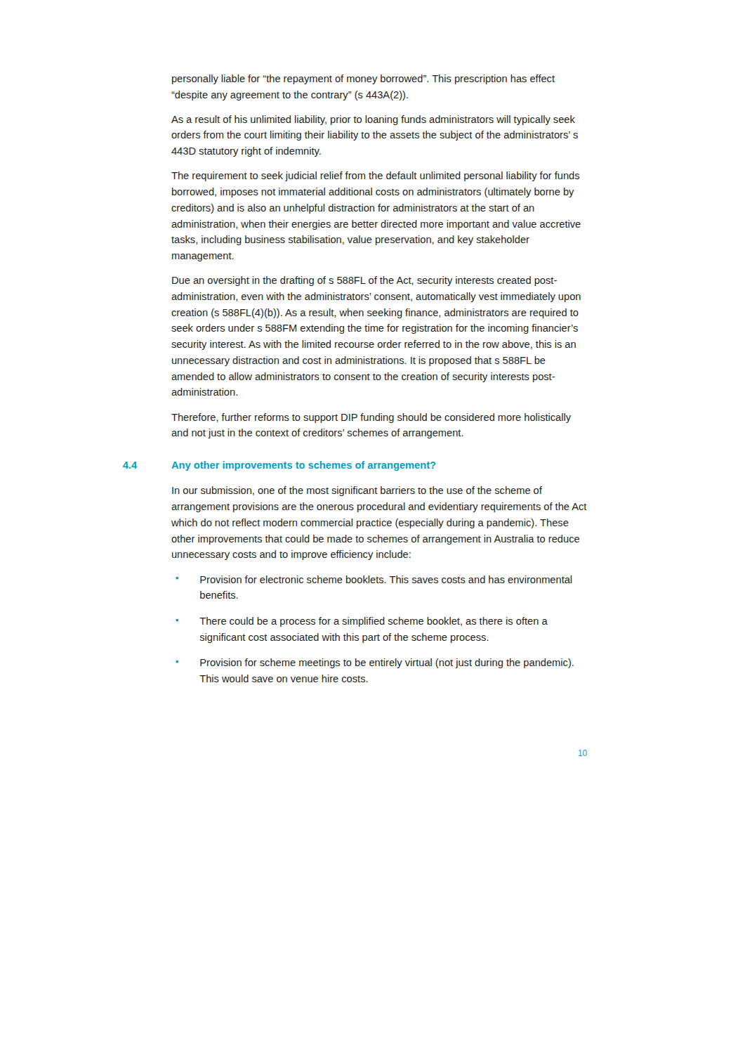personally liable for “the repayment of money borrowed”. This prescription has effect “despite any agreement to the contrary” (s 443A(2)).
As a result of his unlimited liability, prior to loaning funds administrators will typically seek orders from the court limiting their liability to the assets the subject of the administrators’ s 443D statutory right of indemnity.
The requirement to seek judicial relief from the default unlimited personal liability for funds borrowed, imposes not immaterial additional costs on administrators (ultimately borne by creditors) and is also an unhelpful distraction for administrators at the start of an administration, when their energies are better directed more important and value accretive tasks, including business stabilisation, value preservation, and key stakeholder management.
Due an oversight in the drafting of s 588FL of the Act, security interests created post-administration, even with the administrators’ consent, automatically vest immediately upon creation (s 588FL(4)(b)). As a result, when seeking finance, administrators are required to seek orders under s 588FM extending the time for registration for the incoming financier’s security interest. As with the limited recourse order referred to in the row above, this is an unnecessary distraction and cost in administrations. It is proposed that s 588FL be amended to allow administrators to consent to the creation of security interests post-administration.
Therefore, further reforms to support DIP funding should be considered more holistically and not just in the context of creditors’ schemes of arrangement.
4.4 Any other improvements to schemes of arrangement?
In our submission, one of the most significant barriers to the use of the scheme of arrangement provisions are the onerous procedural and evidentiary requirements of the Act which do not reflect modern commercial practice (especially during a pandemic). These other improvements that could be made to schemes of arrangement in Australia to reduce unnecessary costs and to improve efficiency include:
Provision for electronic scheme booklets. This saves costs and has environmental benefits.
There could be a process for a simplified scheme booklet, as there is often a significant cost associated with this part of the scheme process.
Provision for scheme meetings to be entirely virtual (not just during the pandemic). This would save on venue hire costs.
10